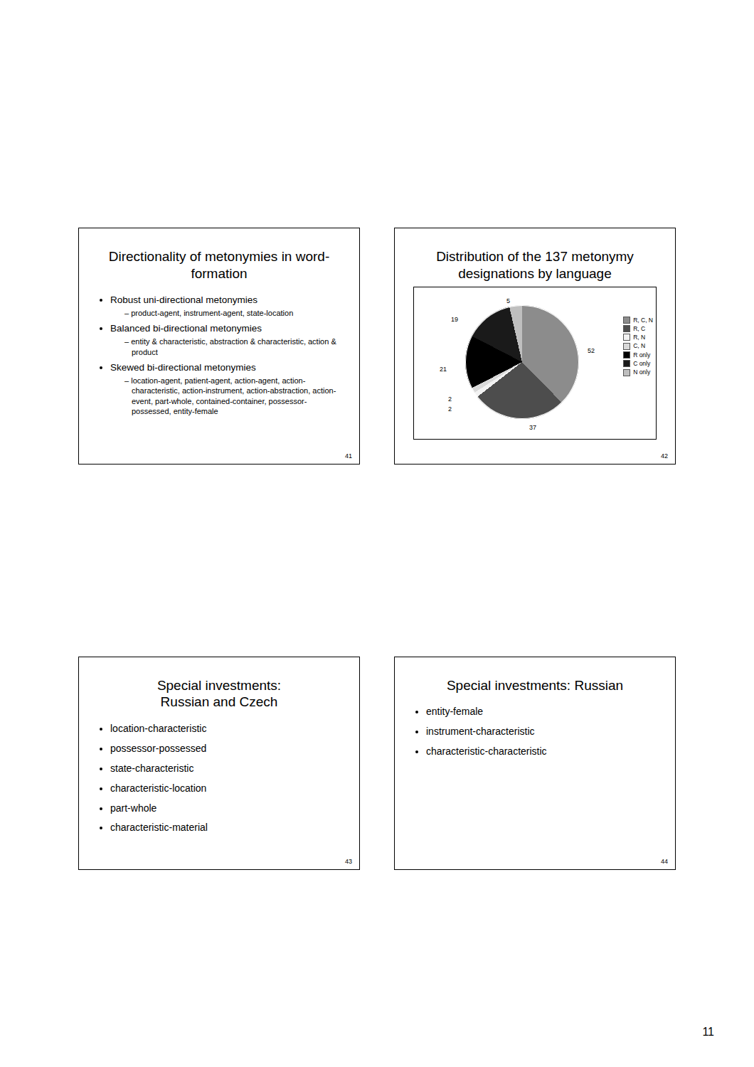Directionality of metonymies in word-formation
Robust uni-directional metonymies
product-agent, instrument-agent, state-location
Balanced bi-directional metonymies
entity & characteristic, abstraction & characteristic, action & product
Skewed bi-directional metonymies
location-agent, patient-agent, action-agent, action-characteristic, action-instrument, action-abstraction, action-event, part-whole, contained-container, possessor-possessed, entity-female
41
Distribution of the 137 metonymy designations by language
52 37 2 2 21 19 5
R, C, N
R, C
R, N
C, N
R only
C only
N only
42
Special investments:
Russian and Czech
location-characteristic
possessor-possessed
state-characteristic
characteristic-location
part-whole
characteristic-material
43
Special investments: Russian
entity-female
instrument-characteristic
characteristic-characteristic
44
11